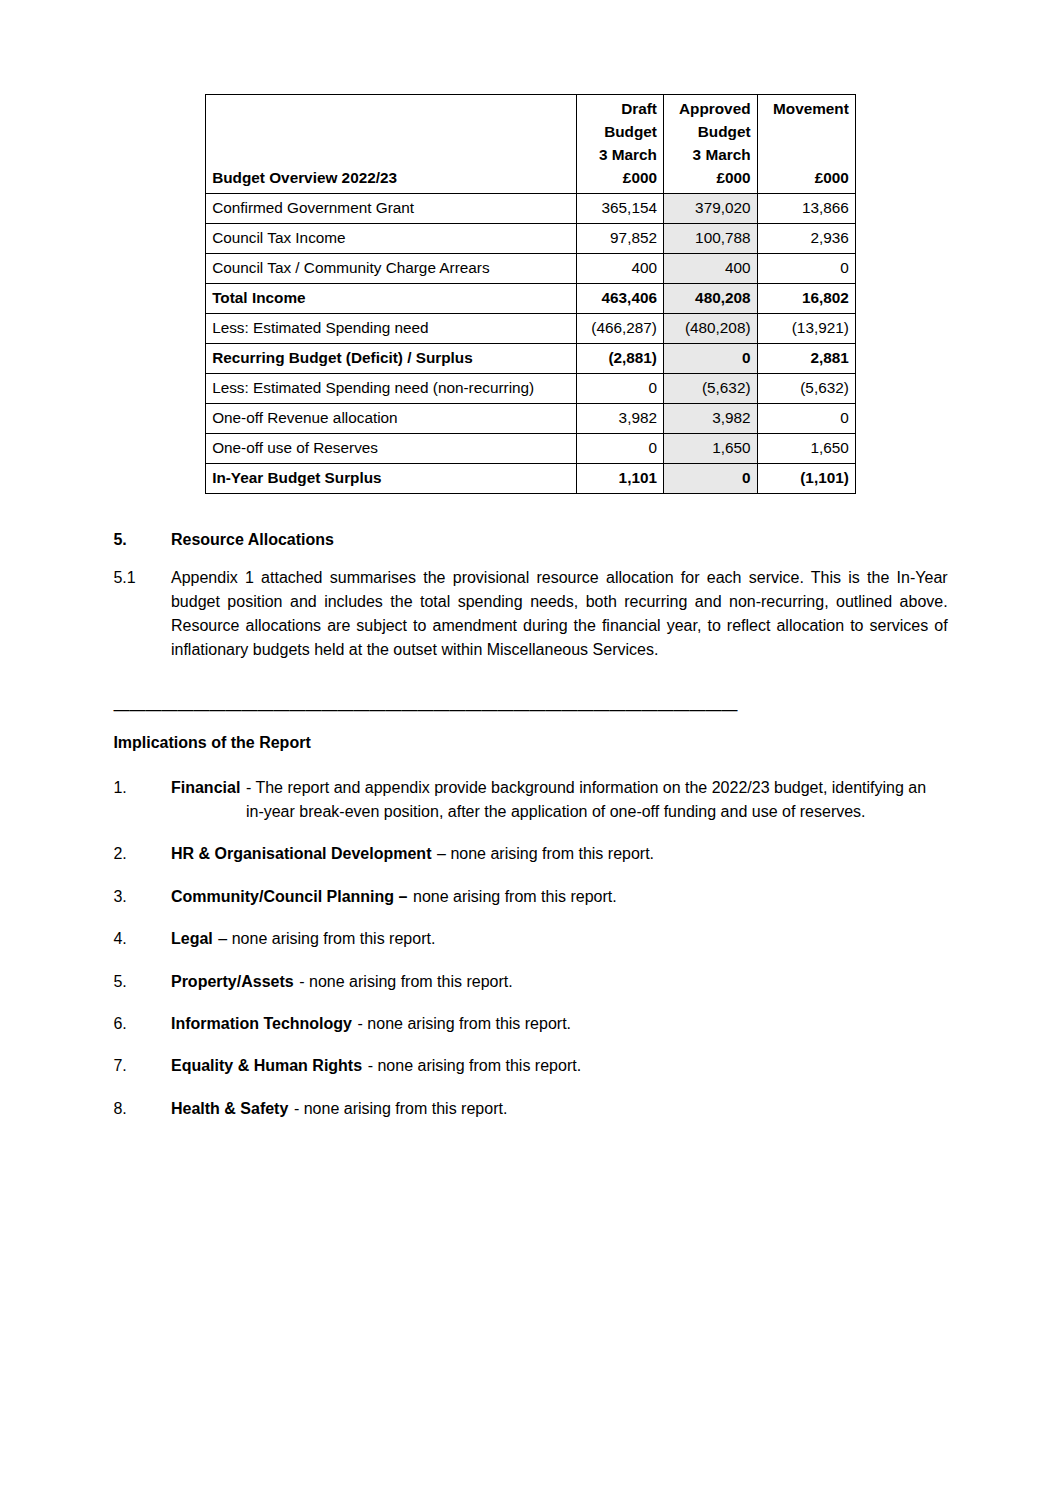| Budget Overview 2022/23 | Draft Budget 3 March £000 | Approved Budget 3 March £000 | Movement £000 |
| --- | --- | --- | --- |
| Confirmed Government Grant | 365,154 | 379,020 | 13,866 |
| Council Tax Income | 97,852 | 100,788 | 2,936 |
| Council Tax / Community Charge Arrears | 400 | 400 | 0 |
| Total Income | 463,406 | 480,208 | 16,802 |
| Less: Estimated Spending need | (466,287) | (480,208) | (13,921) |
| Recurring Budget (Deficit) / Surplus | (2,881) | 0 | 2,881 |
| Less: Estimated Spending need (non-recurring) | 0 | (5,632) | (5,632) |
| One-off Revenue allocation | 3,982 | 3,982 | 0 |
| One-off use of Reserves | 0 | 1,650 | 1,650 |
| In-Year Budget Surplus | 1,101 | 0 | (1,101) |
5. Resource Allocations
5.1
Appendix 1 attached summarises the provisional resource allocation for each service. This is the In-Year budget position and includes the total spending needs, both recurring and non-recurring, outlined above. Resource allocations are subject to amendment during the financial year, to reflect allocation to services of inflationary budgets held at the outset within Miscellaneous Services.
———————————————————————————————————————
Implications of the Report
1.
Financial
- The report and appendix provide background information on the 2022/23 budget, identifying an in-year break-even position, after the application of one-off funding and use of reserves.
2.
HR & Organisational Development
– none arising from this report.
3.
Community/Council Planning –
none arising from this report.
4.
Legal
– none arising from this report.
5.
Property/Assets
- none arising from this report.
6.
Information Technology
- none arising from this report.
7.
Equality & Human Rights
- none arising from this report.
8.
Health & Safety
- none arising from this report.